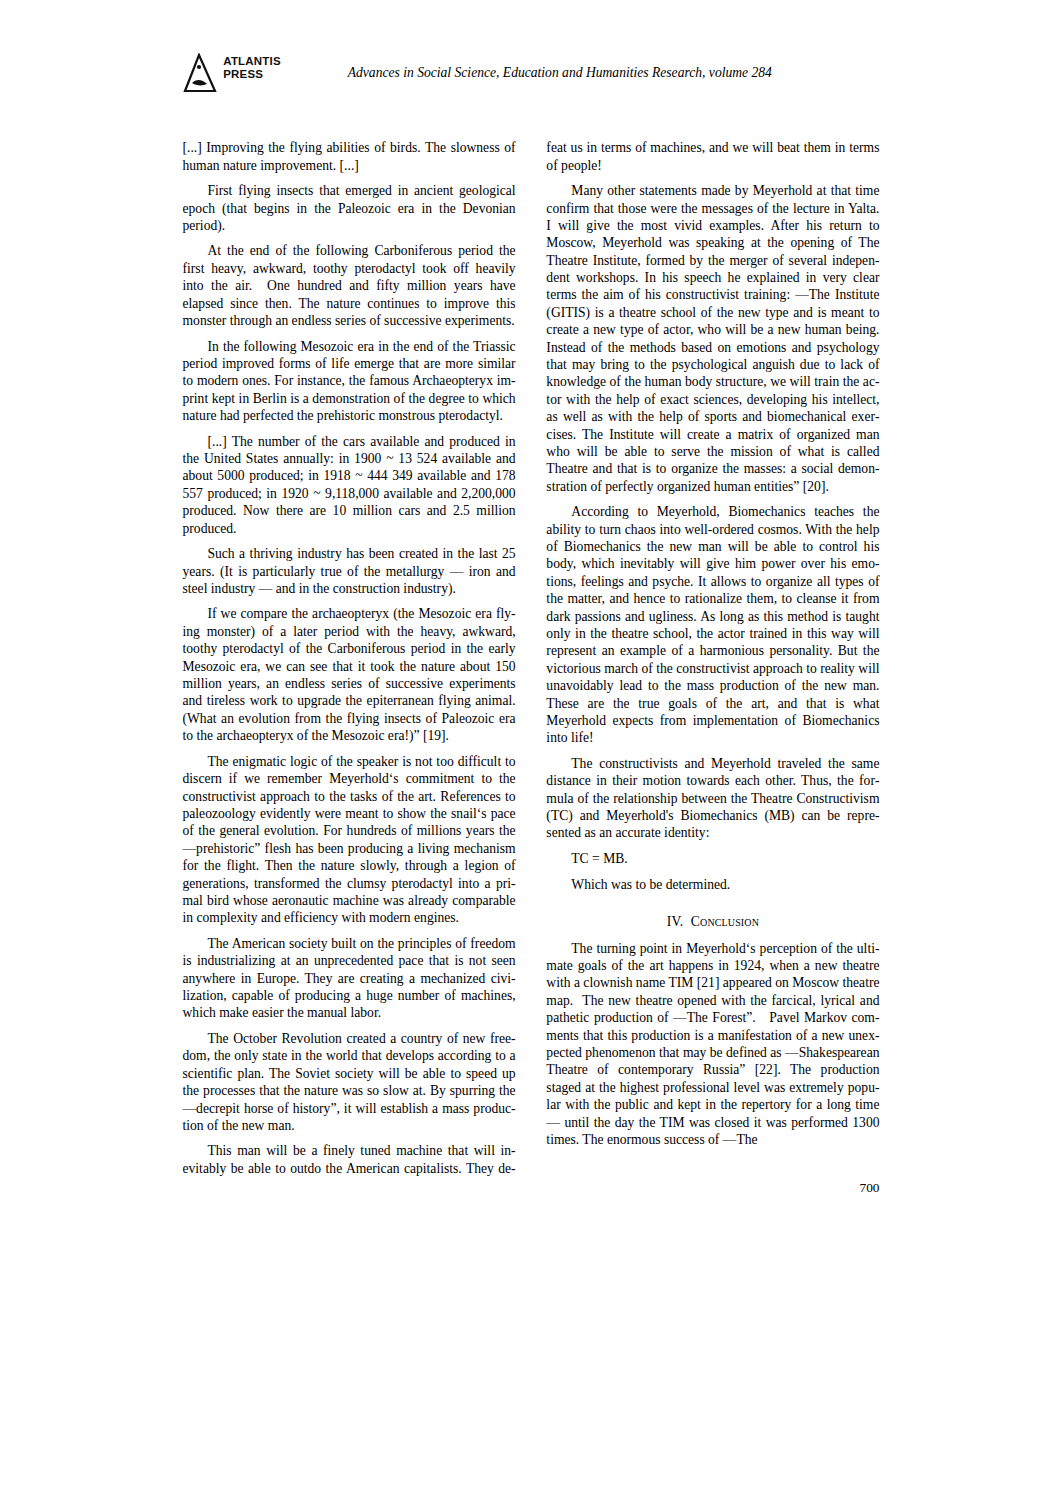ATLANTIS PRESS
Advances in Social Science, Education and Humanities Research, volume 284
[...] Improving the flying abilities of birds. The slowness of human nature improvement. [...]
First flying insects that emerged in ancient geological epoch (that begins in the Paleozoic era in the Devonian period).
At the end of the following Carboniferous period the first heavy, awkward, toothy pterodactyl took off heavily into the air. One hundred and fifty million years have elapsed since then. The nature continues to improve this monster through an endless series of successive experiments.
In the following Mesozoic era in the end of the Triassic period improved forms of life emerge that are more similar to modern ones. For instance, the famous Archaeopteryx imprint kept in Berlin is a demonstration of the degree to which nature had perfected the prehistoric monstrous pterodactyl.
[...] The number of the cars available and produced in the United States annually: in 1900 ~ 13 524 available and about 5000 produced; in 1918 ~ 444 349 available and 178 557 produced; in 1920 ~ 9,118,000 available and 2,200,000 produced. Now there are 10 million cars and 2.5 million produced.
Such a thriving industry has been created in the last 25 years. (It is particularly true of the metallurgy — iron and steel industry — and in the construction industry).
If we compare the archaeopteryx (the Mesozoic era flying monster) of a later period with the heavy, awkward, toothy pterodactyl of the Carboniferous period in the early Mesozoic era, we can see that it took the nature about 150 million years, an endless series of successive experiments and tireless work to upgrade the epiterranean flying animal. (What an evolution from the flying insects of Paleozoic era to the archaeopteryx of the Mesozoic era!)” [19].
The enigmatic logic of the speaker is not too difficult to discern if we remember Meyerhold‘s commitment to the constructivist approach to the tasks of the art. References to paleozoology evidently were meant to show the snail‘s pace of the general evolution. For hundreds of millions years the ―prehistoric” flesh has been producing a living mechanism for the flight. Then the nature slowly, through a legion of generations, transformed the clumsy pterodactyl into a primal bird whose aeronautic machine was already comparable in complexity and efficiency with modern engines.
The American society built on the principles of freedom is industrializing at an unprecedented pace that is not seen anywhere in Europe. They are creating a mechanized civilization, capable of producing a huge number of machines, which make easier the manual labor.
The October Revolution created a country of new freedom, the only state in the world that develops according to a scientific plan. The Soviet society will be able to speed up the processes that the nature was so slow at. By spurring the ―decrepit horse of history”, it will establish a mass production of the new man.
This man will be a finely tuned machine that will inevitably be able to outdo the American capitalists. They defeat us in terms of machines, and we will beat them in terms of people!
Many other statements made by Meyerhold at that time confirm that those were the messages of the lecture in Yalta. I will give the most vivid examples. After his return to Moscow, Meyerhold was speaking at the opening of The Theatre Institute, formed by the merger of several independent workshops. In his speech he explained in very clear terms the aim of his constructivist training: ―The Institute (GITIS) is a theatre school of the new type and is meant to create a new type of actor, who will be a new human being. Instead of the methods based on emotions and psychology that may bring to the psychological anguish due to lack of knowledge of the human body structure, we will train the actor with the help of exact sciences, developing his intellect, as well as with the help of sports and biomechanical exercises. The Institute will create a matrix of organized man who will be able to serve the mission of what is called Theatre and that is to organize the masses: a social demonstration of perfectly organized human entities” [20].
According to Meyerhold, Biomechanics teaches the ability to turn chaos into well-ordered cosmos. With the help of Biomechanics the new man will be able to control his body, which inevitably will give him power over his emotions, feelings and psyche. It allows to organize all types of the matter, and hence to rationalize them, to cleanse it from dark passions and ugliness. As long as this method is taught only in the theatre school, the actor trained in this way will represent an example of a harmonious personality. But the victorious march of the constructivist approach to reality will unavoidably lead to the mass production of the new man. These are the true goals of the art, and that is what Meyerhold expects from implementation of Biomechanics into life!
The constructivists and Meyerhold traveled the same distance in their motion towards each other. Thus, the formula of the relationship between the Theatre Constructivism (TC) and Meyerhold's Biomechanics (MB) can be represented as an accurate identity:
TC = MB.
Which was to be determined.
IV. Conclusion
The turning point in Meyerhold‘s perception of the ultimate goals of the art happens in 1924, when a new theatre with a clownish name TIM [21] appeared on Moscow theatre map. The new theatre opened with the farcical, lyrical and pathetic production of ―The Forest”. Pavel Markov comments that this production is a manifestation of a new unexpected phenomenon that may be defined as ―Shakespearean Theatre of contemporary Russia” [22]. The production staged at the highest professional level was extremely popular with the public and kept in the repertory for a long time — until the day the TIM was closed it was performed 1300 times. The enormous success of ―The
700